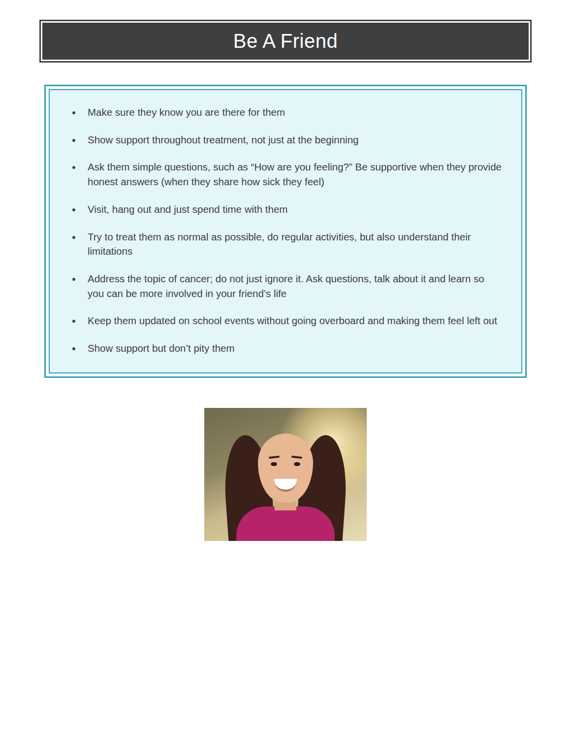Be A Friend
Make sure they know you are there for them
Show support throughout treatment, not just at the beginning
Ask them simple questions, such as “How are you feeling?” Be supportive when they provide honest answers (when they share how sick they feel)
Visit, hang out and just spend time with them
Try to treat them as normal as possible, do regular activities, but also understand their limitations
Address the topic of cancer; do not just ignore it. Ask questions, talk about it and learn so you can be more involved in your friend’s life
Keep them updated on school events without going overboard and making them feel left out
Show support but don’t pity them